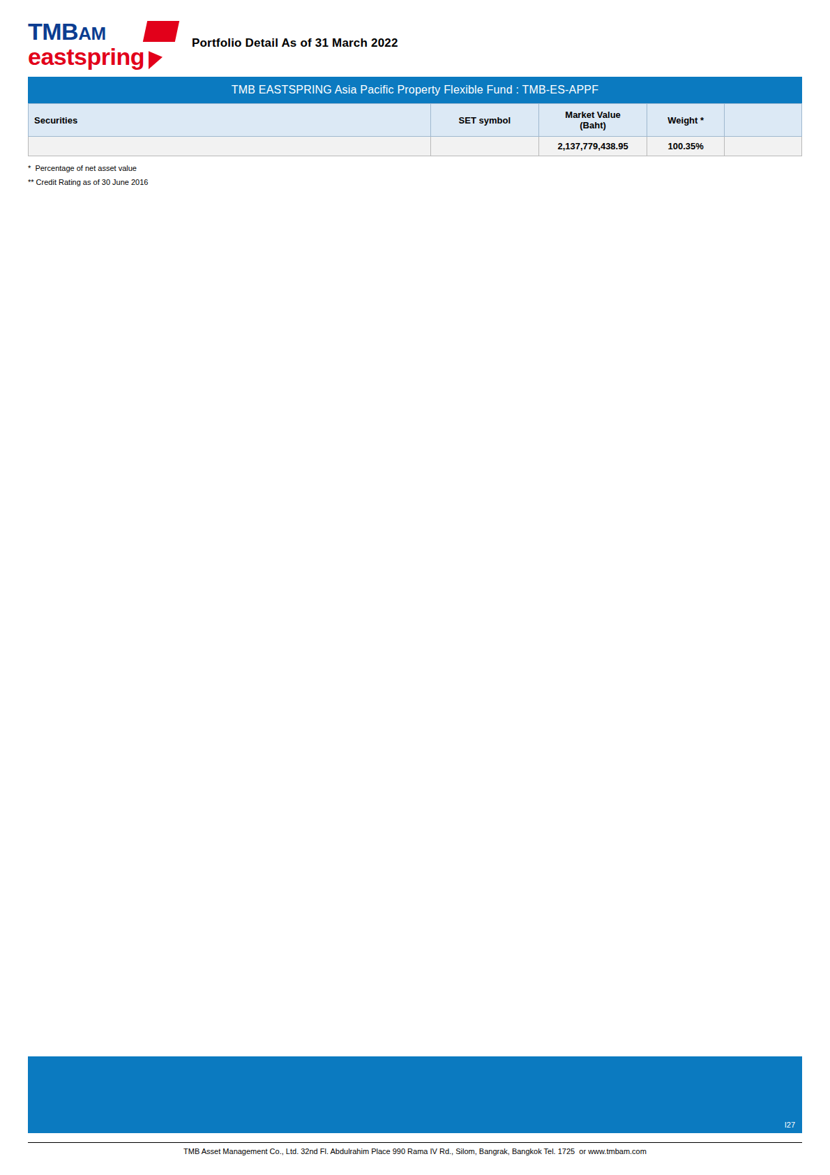TMBAM
eastspring
Portfolio Detail As of 31 March 2022
TMB EASTSPRING Asia Pacific Property Flexible Fund : TMB-ES-APPF
| Securities | SET symbol | Market Value (Baht) | Weight * | |
| --- | --- | --- | --- | --- |
| | | 2,137,779,438.95 | 100.35% | |
* Percentage of net asset value
** Credit Rating as of 30 June 2016
I27
TMB Asset Management Co., Ltd. 32nd Fl. Abdulrahim Place 990 Rama IV Rd., Silom, Bangrak, Bangkok Tel. 1725 or www.tmbam.com